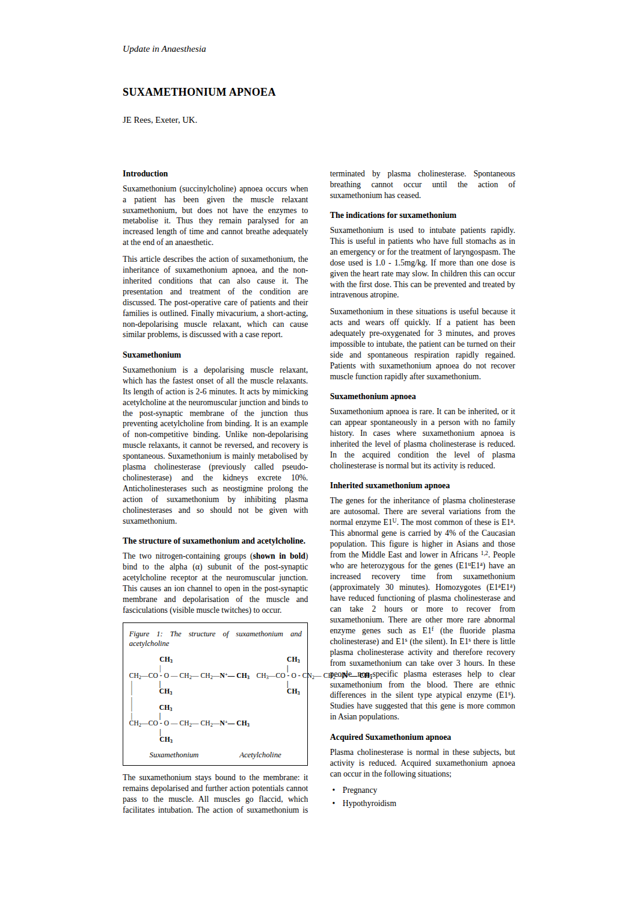Update in Anaesthesia
SUXAMETHONIUM APNOEA
JE Rees, Exeter, UK.
Introduction
Suxamethonium (succinylcholine) apnoea occurs when a patient has been given the muscle relaxant suxamethonium, but does not have the enzymes to metabolise it. Thus they remain paralysed for an increased length of time and cannot breathe adequately at the end of an anaesthetic.
This article describes the action of suxamethonium, the inheritance of suxamethonium apnoea, and the non-inherited conditions that can also cause it. The presentation and treatment of the condition are discussed. The post-operative care of patients and their families is outlined. Finally mivacurium, a short-acting, non-depolarising muscle relaxant, which can cause similar problems, is discussed with a case report.
Suxamethonium
Suxamethonium is a depolarising muscle relaxant, which has the fastest onset of all the muscle relaxants. Its length of action is 2-6 minutes. It acts by mimicking acetylcholine at the neuromuscular junction and binds to the post-synaptic membrane of the junction thus preventing acetylcholine from binding. It is an example of non-competitive binding. Unlike non-depolarising muscle relaxants, it cannot be reversed, and recovery is spontaneous. Suxamethonium is mainly metabolised by plasma cholinesterase (previously called pseudo-cholinesterase) and the kidneys excrete 10%. Anticholinesterases such as neostigmine prolong the action of suxamethonium by inhibiting plasma cholinesterases and so should not be given with suxamethonium.
The structure of suxamethonium and acetylcholine.
The two nitrogen-containing groups (shown in bold) bind to the alpha (α) subunit of the post-synaptic acetylcholine receptor at the neuromuscular junction. This causes an ion channel to open in the post-synaptic membrane and depolarisation of the muscle and fasciculations (visible muscle twitches) to occur.
Figure 1: The structure of suxamethonium and acetylcholine
CH3 | CH2—CO - O — CH2— CH2—N+— CH3 | | | CH3 | | CH3 | | CH2—CO - O — CH2— CH2—N+— CH3 | CH3
CH3 | CH3—CO - O - CN2— CH2—N+— CH3 | CH3
Suxamethonium Acetylcholine
The suxamethonium stays bound to the membrane: it remains depolarised and further action potentials cannot pass to the muscle. All muscles go flaccid, which facilitates intubation. The action of suxamethonium is terminated by plasma cholinesterase. Spontaneous breathing cannot occur until the action of suxamethonium has ceased.
The indications for suxamethonium
Suxamethonium is used to intubate patients rapidly. This is useful in patients who have full stomachs as in an emergency or for the treatment of laryngospasm. The dose used is 1.0 - 1.5mg/kg. If more than one dose is given the heart rate may slow. In children this can occur with the first dose. This can be prevented and treated by intravenous atropine.
Suxamethonium in these situations is useful because it acts and wears off quickly. If a patient has been adequately pre-oxygenated for 3 minutes, and proves impossible to intubate, the patient can be turned on their side and spontaneous respiration rapidly regained. Patients with suxamethonium apnoea do not recover muscle function rapidly after suxamethonium.
Suxamethonium apnoea
Suxamethonium apnoea is rare. It can be inherited, or it can appear spontaneously in a person with no family history. In cases where suxamethonium apnoea is inherited the level of plasma cholinesterase is reduced. In the acquired condition the level of plasma cholinesterase is normal but its activity is reduced.
Inherited suxamethonium apnoea
The genes for the inheritance of plasma cholinesterase are autosomal. There are several variations from the normal enzyme E1U. The most common of these is E1a. This abnormal gene is carried by 4% of the Caucasian population. This figure is higher in Asians and those from the Middle East and lower in Africans 1,2. People who are heterozygous for the genes (E1uE1a) have an increased recovery time from suxamethonium (approximately 30 minutes). Homozygotes (E1aE1a) have reduced functioning of plasma cholinesterase and can take 2 hours or more to recover from suxamethonium. There are other more rare abnormal enzyme genes such as E1f (the fluoride plasma cholinesterase) and E1s (the silent). In E1s there is little plasma cholinesterase activity and therefore recovery from suxamethonium can take over 3 hours. In these people non-specific plasma esterases help to clear suxamethonium from the blood. There are ethnic differences in the silent type atypical enzyme (E1s). Studies have suggested that this gene is more common in Asian populations.
Acquired Suxamethonium apnoea
Plasma cholinesterase is normal in these subjects, but activity is reduced. Acquired suxamethonium apnoea can occur in the following situations;
Pregnancy
Hypothyroidism